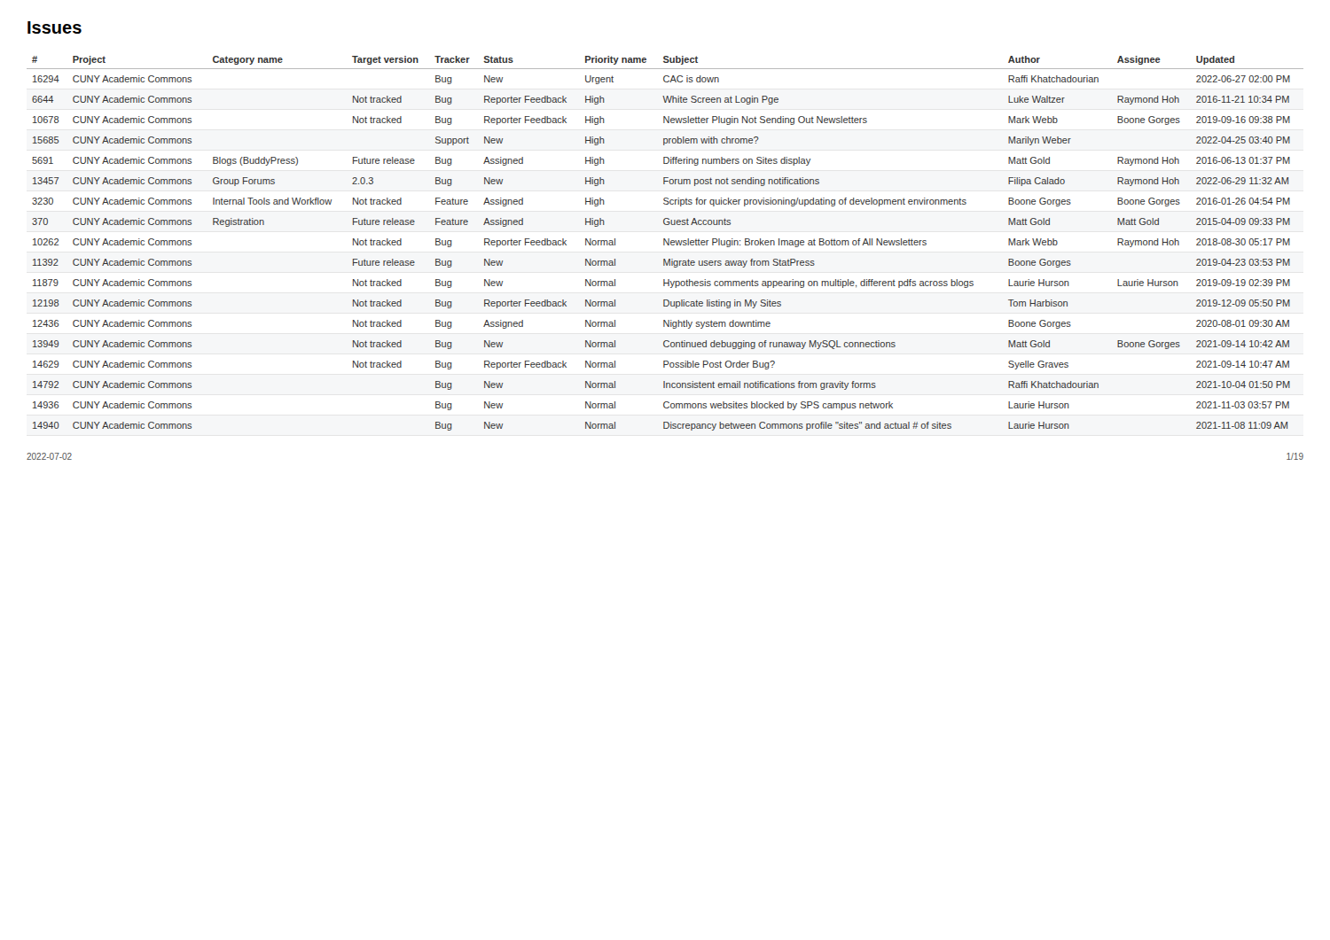Issues
| # | Project | Category name | Target version | Tracker | Status | Priority name | Subject | Author | Assignee | Updated |
| --- | --- | --- | --- | --- | --- | --- | --- | --- | --- | --- |
| 16294 | CUNY Academic Commons | | | Bug | New | Urgent | CAC is down | Raffi Khatchadourian | | 2022-06-27 02:00 PM |
| 6644 | CUNY Academic Commons | | Not tracked | Bug | Reporter Feedback | High | White Screen at Login Pge | Luke Waltzer | Raymond Hoh | 2016-11-21 10:34 PM |
| 10678 | CUNY Academic Commons | | Not tracked | Bug | Reporter Feedback | High | Newsletter Plugin Not Sending Out Newsletters | Mark Webb | Boone Gorges | 2019-09-16 09:38 PM |
| 15685 | CUNY Academic Commons | | | Support | New | High | problem with chrome? | Marilyn Weber | | 2022-04-25 03:40 PM |
| 5691 | CUNY Academic Commons | Blogs (BuddyPress) | Future release | Bug | Assigned | High | Differing numbers on Sites display | Matt Gold | Raymond Hoh | 2016-06-13 01:37 PM |
| 13457 | CUNY Academic Commons | Group Forums | 2.0.3 | Bug | New | High | Forum post not sending notifications | Filipa Calado | Raymond Hoh | 2022-06-29 11:32 AM |
| 3230 | CUNY Academic Commons | Internal Tools and Workflow | Not tracked | Feature | Assigned | High | Scripts for quicker provisioning/updating of development environments | Boone Gorges | Boone Gorges | 2016-01-26 04:54 PM |
| 370 | CUNY Academic Commons | Registration | Future release | Feature | Assigned | High | Guest Accounts | Matt Gold | Matt Gold | 2015-04-09 09:33 PM |
| 10262 | CUNY Academic Commons | | Not tracked | Bug | Reporter Feedback | Normal | Newsletter Plugin: Broken Image at Bottom of All Newsletters | Mark Webb | Raymond Hoh | 2018-08-30 05:17 PM |
| 11392 | CUNY Academic Commons | | Future release | Bug | New | Normal | Migrate users away from StatPress | Boone Gorges | | 2019-04-23 03:53 PM |
| 11879 | CUNY Academic Commons | | Not tracked | Bug | New | Normal | Hypothesis comments appearing on multiple, different pdfs across blogs | Laurie Hurson | Laurie Hurson | 2019-09-19 02:39 PM |
| 12198 | CUNY Academic Commons | | Not tracked | Bug | Reporter Feedback | Normal | Duplicate listing in My Sites | Tom Harbison | | 2019-12-09 05:50 PM |
| 12436 | CUNY Academic Commons | | Not tracked | Bug | Assigned | Normal | Nightly system downtime | Boone Gorges | | 2020-08-01 09:30 AM |
| 13949 | CUNY Academic Commons | | Not tracked | Bug | New | Normal | Continued debugging of runaway MySQL connections | Matt Gold | Boone Gorges | 2021-09-14 10:42 AM |
| 14629 | CUNY Academic Commons | | Not tracked | Bug | Reporter Feedback | Normal | Possible Post Order Bug? | Syelle Graves | | 2021-09-14 10:47 AM |
| 14792 | CUNY Academic Commons | | | Bug | New | Normal | Inconsistent email notifications from gravity forms | Raffi Khatchadourian | | 2021-10-04 01:50 PM |
| 14936 | CUNY Academic Commons | | | Bug | New | Normal | Commons websites blocked by SPS campus network | Laurie Hurson | | 2021-11-03 03:57 PM |
| 14940 | CUNY Academic Commons | | | Bug | New | Normal | Discrepancy between Commons profile "sites" and actual # of sites | Laurie Hurson | | 2021-11-08 11:09 AM |
2022-07-02 1/19